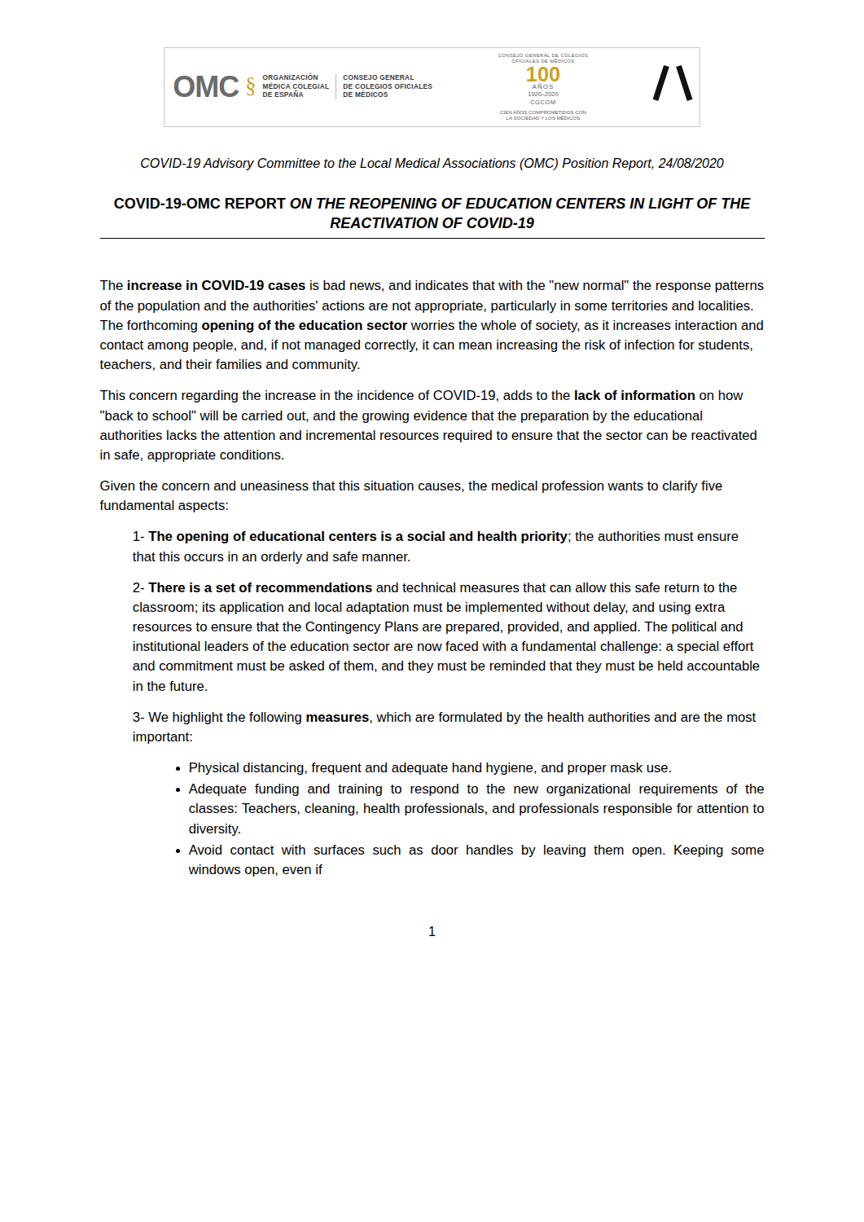OMC §
ORGANIZACIÓN
MÉDICA COLEGIAL
DE ESPAÑA
CONSEJO GENERAL
DE COLEGIOS OFICIALES
DE MÉDICOS
CONSEJO GENERAL DE COLEGIOS OFICIALES DE MÉDICOS 100 AÑOS 1920–2020 CGCOM CIEN AÑOS COMPROMETIDOS CON
LA SOCIEDAD Y LOS MÉDICOS
COVID-19 Advisory Committee to the Local Medical Associations (OMC) Position Report, 24/08/2020
COVID-19-OMC REPORT ON THE REOPENING OF EDUCATION CENTERS IN LIGHT OF THE REACTIVATION OF COVID-19
The increase in COVID-19 cases is bad news, and indicates that with the "new normal" the response patterns of the population and the authorities' actions are not appropriate, particularly in some territories and localities. The forthcoming opening of the education sector worries the whole of society, as it increases interaction and contact among people, and, if not managed correctly, it can mean increasing the risk of infection for students, teachers, and their families and community.
This concern regarding the increase in the incidence of COVID-19, adds to the lack of information on how "back to school" will be carried out, and the growing evidence that the preparation by the educational authorities lacks the attention and incremental resources required to ensure that the sector can be reactivated in safe, appropriate conditions.
Given the concern and uneasiness that this situation causes, the medical profession wants to clarify five fundamental aspects:
1- The opening of educational centers is a social and health priority; the authorities must ensure that this occurs in an orderly and safe manner.
2- There is a set of recommendations and technical measures that can allow this safe return to the classroom; its application and local adaptation must be implemented without delay, and using extra resources to ensure that the Contingency Plans are prepared, provided, and applied. The political and institutional leaders of the education sector are now faced with a fundamental challenge: a special effort and commitment must be asked of them, and they must be reminded that they must be held accountable in the future.
3- We highlight the following measures, which are formulated by the health authorities and are the most important:
Physical distancing, frequent and adequate hand hygiene, and proper mask use.
Adequate funding and training to respond to the new organizational requirements of the classes: Teachers, cleaning, health professionals, and professionals responsible for attention to diversity.
Avoid contact with surfaces such as door handles by leaving them open. Keeping some windows open, even if
1